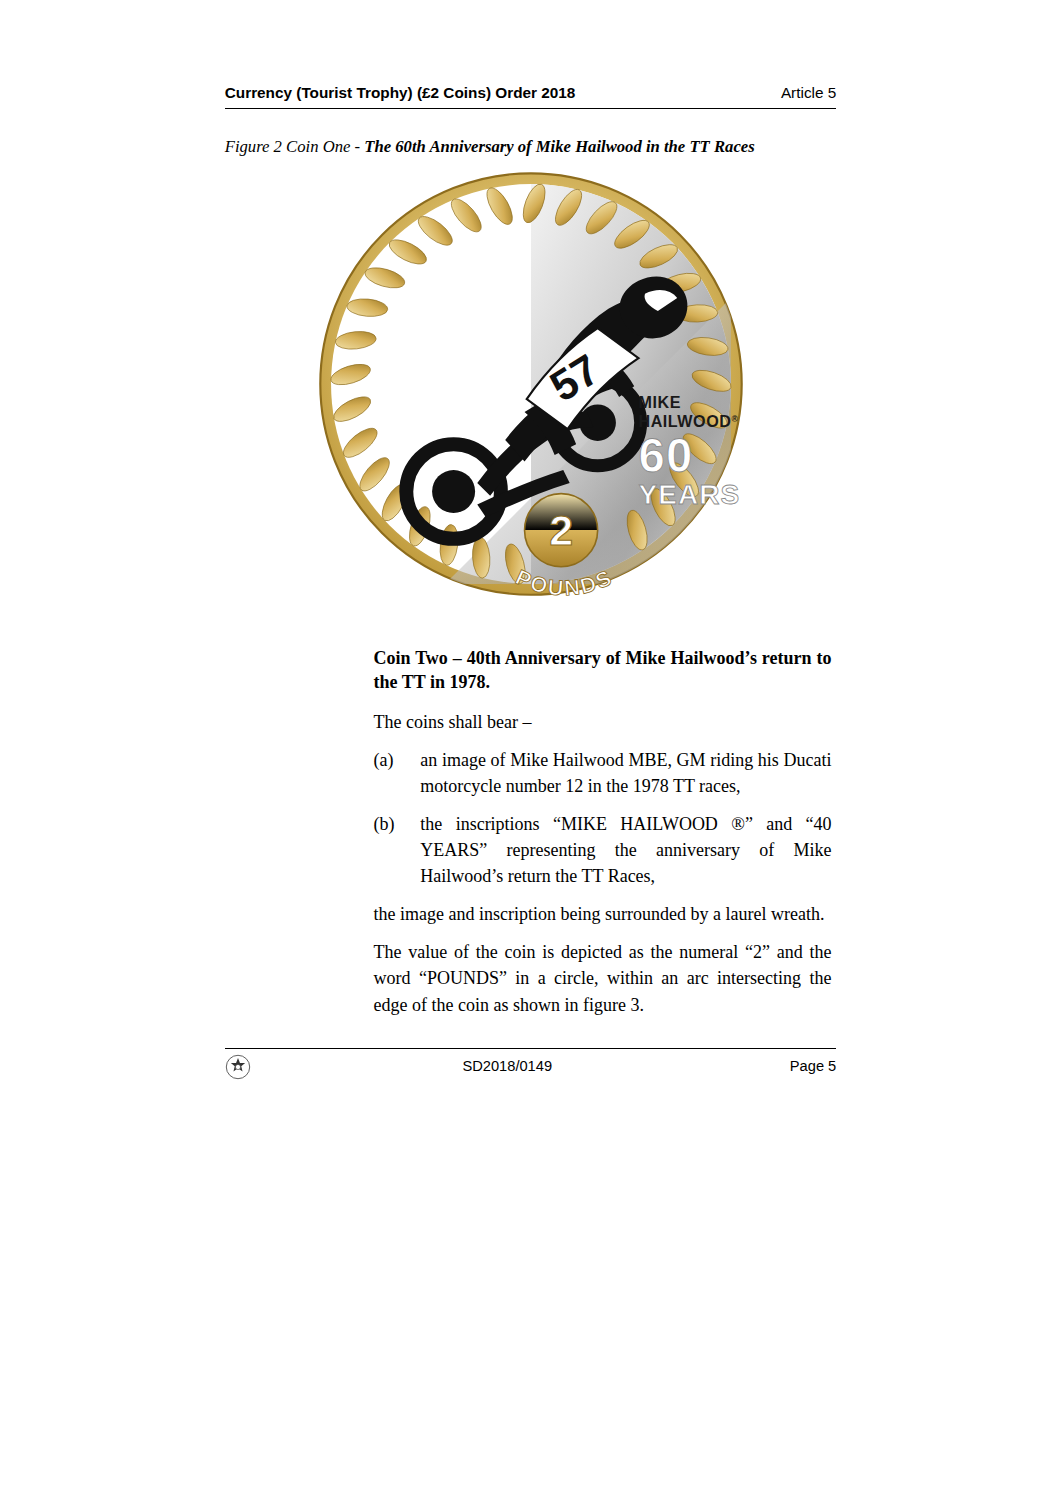Currency (Tourist Trophy) (£2 Coins) Order 2018
Article 5
Figure 2 Coin One - The 60th Anniversary of Mike Hailwood in the TT Races
57 MIKE HAILWOOD® 60 YEARS 2 POUNDS
Coin Two – 40th Anniversary of Mike Hailwood’s return to the TT in 1978.
The coins shall bear –
(a)
an image of Mike Hailwood MBE, GM riding his Ducati motorcycle number 12 in the 1978 TT races,
(b)
the inscriptions “MIKE HAILWOOD ®” and “40 YEARS” representing the anniversary of Mike Hailwood’s return the TT Races,
the image and inscription being surrounded by a laurel wreath.
The value of the coin is depicted as the numeral “2” and the word “POUNDS” in a circle, within an arc intersecting the edge of the coin as shown in figure 3.
SD2018/0149
Page 5